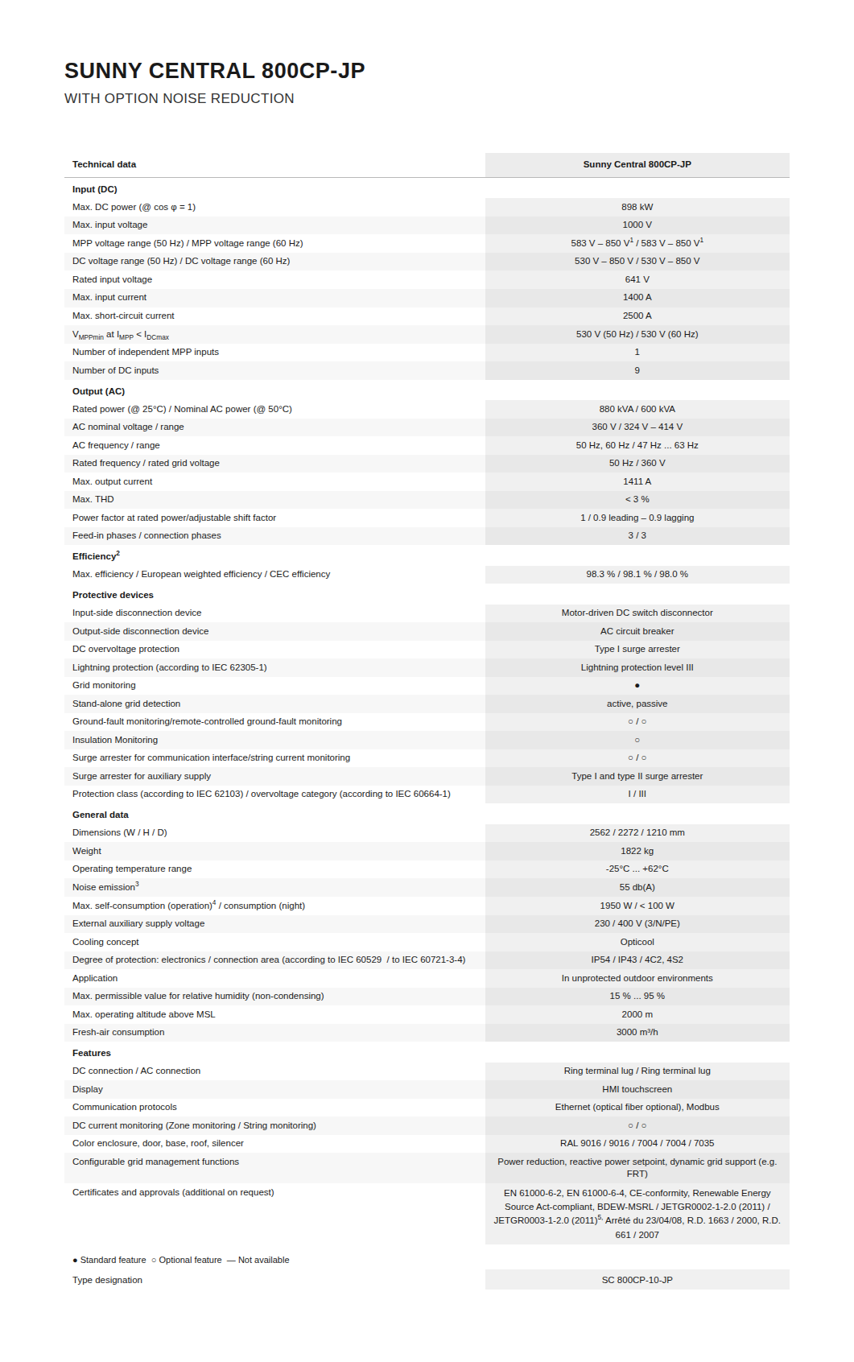SUNNY CENTRAL 800CP-JP
WITH OPTION NOISE REDUCTION
| Technical data | Sunny Central 800CP-JP |
| --- | --- |
| Input (DC) | |
| Max. DC power (@ cos φ = 1) | 898 kW |
| Max. input voltage | 1000 V |
| MPP voltage range (50 Hz) / MPP voltage range (60 Hz) | 583 V – 850 V 1 / 583 V – 850 V 1 |
| DC voltage range (50 Hz) / DC voltage range (60 Hz) | 530 V – 850 V / 530 V – 850 V |
| Rated input voltage | 641 V |
| Max. input current | 1400 A |
| Max. short-circuit current | 2500 A |
| V MPPmin at I MPP < I DCmax | 530 V (50 Hz) / 530 V (60 Hz) |
| Number of independent MPP inputs | 1 |
| Number of DC inputs | 9 |
| Output (AC) | |
| Rated power (@ 25°C) / Nominal AC power (@ 50°C) | 880 kVA / 600 kVA |
| AC nominal voltage / range | 360 V / 324 V – 414 V |
| AC frequency / range | 50 Hz, 60 Hz / 47 Hz ... 63 Hz |
| Rated frequency / rated grid voltage | 50 Hz / 360 V |
| Max. output current | 1411 A |
| Max. THD | < 3 % |
| Power factor at rated power/adjustable shift factor | 1 / 0.9 leading – 0.9 lagging |
| Feed-in phases / connection phases | 3 / 3 |
| Efficiency 2 | |
| Max. efficiency / European weighted efficiency / CEC efficiency | 98.3 % / 98.1 % / 98.0 % |
| Protective devices | |
| Input-side disconnection device | Motor-driven DC switch disconnector |
| Output-side disconnection device | AC circuit breaker |
| DC overvoltage protection | Type I surge arrester |
| Lightning protection (according to IEC 62305-1) | Lightning protection level III |
| Grid monitoring | ● |
| Stand-alone grid detection | active, passive |
| Ground-fault monitoring/remote-controlled ground-fault monitoring | ○ / ○ |
| Insulation Monitoring | ○ |
| Surge arrester for communication interface/string current monitoring | ○ / ○ |
| Surge arrester for auxiliary supply | Type I and type II surge arrester |
| Protection class (according to IEC 62103) / overvoltage category (according to IEC 60664-1) | I / III |
| General data | |
| Dimensions (W / H / D) | 2562 / 2272 / 1210 mm |
| Weight | 1822 kg |
| Operating temperature range | -25°C ... +62°C |
| Noise emission 3 | 55 db(A) |
| Max. self-consumption (operation) 4 / consumption (night) | 1950 W / < 100 W |
| External auxiliary supply voltage | 230 / 400 V (3/N/PE) |
| Cooling concept | Opticool |
| Degree of protection: electronics / connection area (according to IEC 60529 / to IEC 60721-3-4) | IP54 / IP43 / 4C2, 4S2 |
| Application | In unprotected outdoor environments |
| Max. permissible value for relative humidity (non-condensing) | 15 % ... 95 % |
| Max. operating altitude above MSL | 2000 m |
| Fresh-air consumption | 3000 m³/h |
| Features | |
| DC connection / AC connection | Ring terminal lug / Ring terminal lug |
| Display | HMI touchscreen |
| Communication protocols | Ethernet (optical fiber optional), Modbus |
| DC current monitoring (Zone monitoring / String monitoring) | ○ / ○ |
| Color enclosure, door, base, roof, silencer | RAL 9016 / 9016 / 7004 / 7004 / 7035 |
| Configurable grid management functions | Power reduction, reactive power setpoint, dynamic grid support (e.g. FRT) |
| Certificates and approvals (additional on request) | EN 61000-6-2, EN 61000-6-4, CE-conformity, Renewable Energy Source Act-compliant, BDEW-MSRL / JETGR0002-1-2.0 (2011) / JETGR0003-1-2.0 (2011) 5, Arrêté du 23/04/08, R.D. 1663 / 2000, R.D. 661 / 2007 |
| ● Standard feature ○ Optional feature — Not available | |
| Type designation | SC 800CP-10-JP |